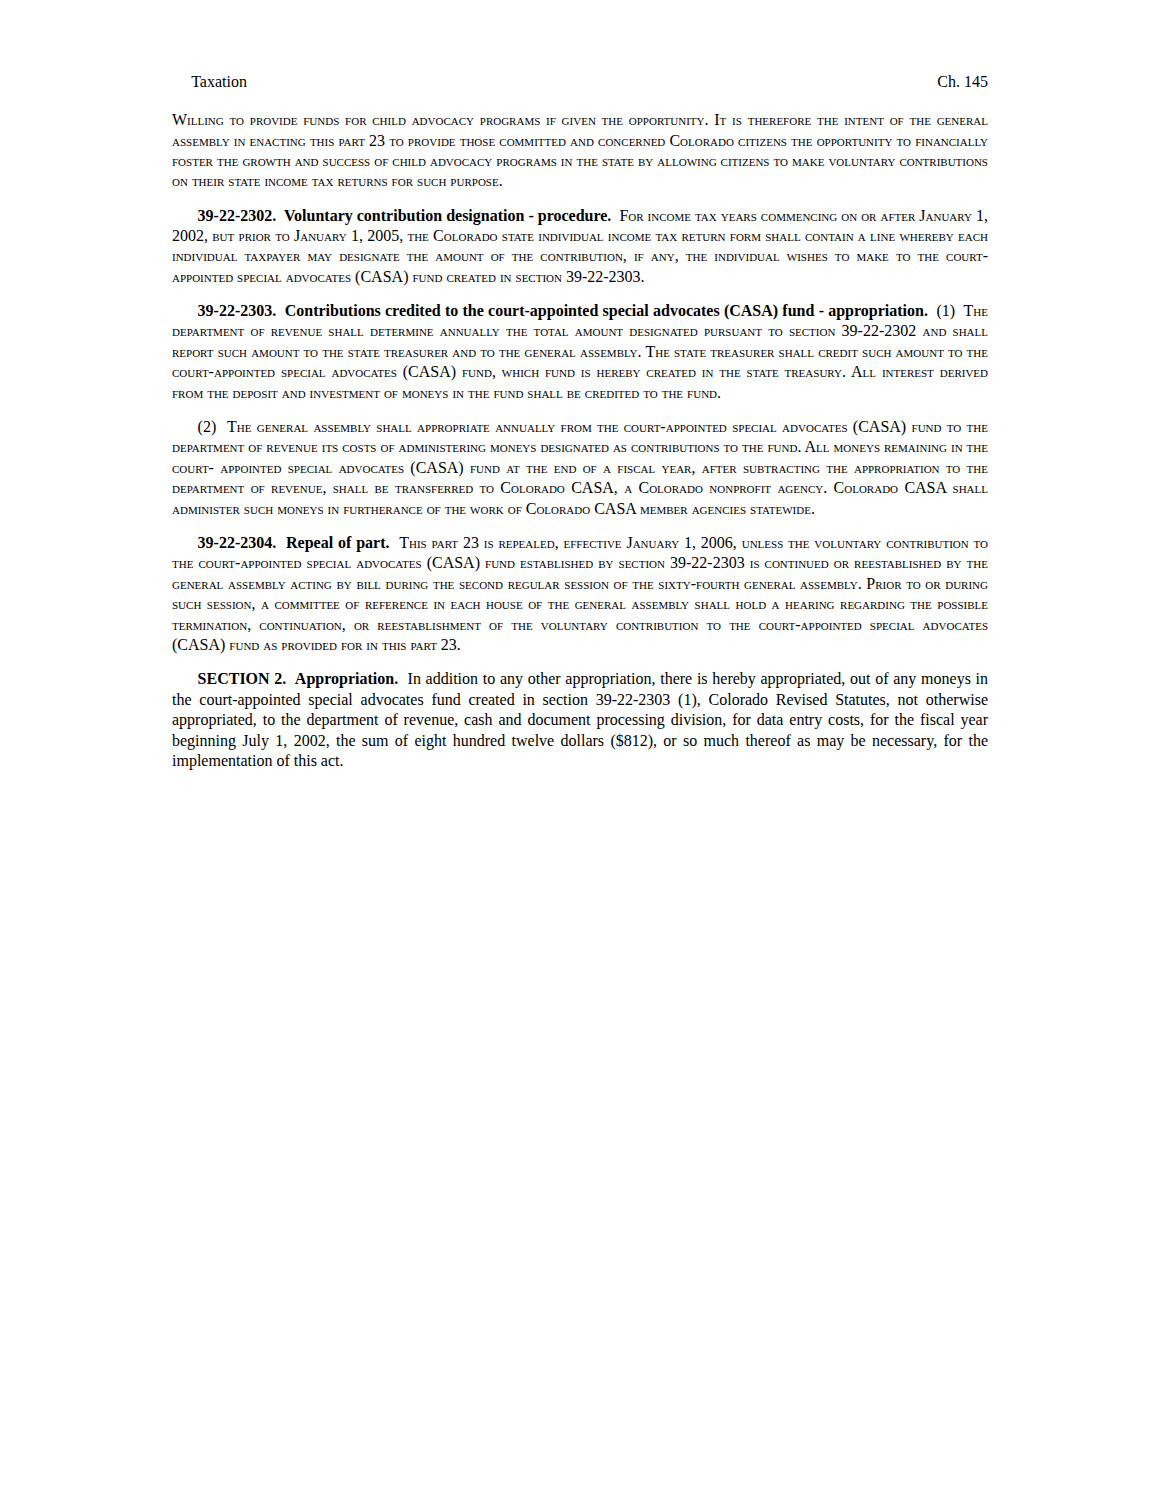Taxation Ch. 145
Willing to provide funds for child advocacy programs if given the opportunity. It is therefore the intent of the general assembly in enacting this part 23 to provide those committed and concerned Colorado citizens the opportunity to financially foster the growth and success of child advocacy programs in the state by allowing citizens to make voluntary contributions on their state income tax returns for such purpose.
39-22-2302. Voluntary contribution designation - procedure. For income tax years commencing on or after January 1, 2002, but prior to January 1, 2005, the Colorado state individual income tax return form shall contain a line whereby each individual taxpayer may designate the amount of the contribution, if any, the individual wishes to make to the court-appointed special advocates (CASA) fund created in section 39-22-2303.
39-22-2303. Contributions credited to the court-appointed special advocates (CASA) fund - appropriation. (1) The department of revenue shall determine annually the total amount designated pursuant to section 39-22-2302 and shall report such amount to the state treasurer and to the general assembly. The state treasurer shall credit such amount to the court-appointed special advocates (CASA) fund, which fund is hereby created in the state treasury. All interest derived from the deposit and investment of moneys in the fund shall be credited to the fund.
(2) The general assembly shall appropriate annually from the court-appointed special advocates (CASA) fund to the department of revenue its costs of administering moneys designated as contributions to the fund. All moneys remaining in the court- appointed special advocates (CASA) fund at the end of a fiscal year, after subtracting the appropriation to the department of revenue, shall be transferred to Colorado CASA, a Colorado nonprofit agency. Colorado CASA shall administer such moneys in furtherance of the work of Colorado CASA member agencies statewide.
39-22-2304. Repeal of part. This part 23 is repealed, effective January 1, 2006, unless the voluntary contribution to the court-appointed special advocates (CASA) fund established by section 39-22-2303 is continued or reestablished by the general assembly acting by bill during the second regular session of the sixty-fourth general assembly. Prior to or during such session, a committee of reference in each house of the general assembly shall hold a hearing regarding the possible termination, continuation, or reestablishment of the voluntary contribution to the court-appointed special advocates (CASA) fund as provided for in this part 23.
SECTION 2. Appropriation. In addition to any other appropriation, there is hereby appropriated, out of any moneys in the court-appointed special advocates fund created in section 39-22-2303 (1), Colorado Revised Statutes, not otherwise appropriated, to the department of revenue, cash and document processing division, for data entry costs, for the fiscal year beginning July 1, 2002, the sum of eight hundred twelve dollars ($812), or so much thereof as may be necessary, for the implementation of this act.